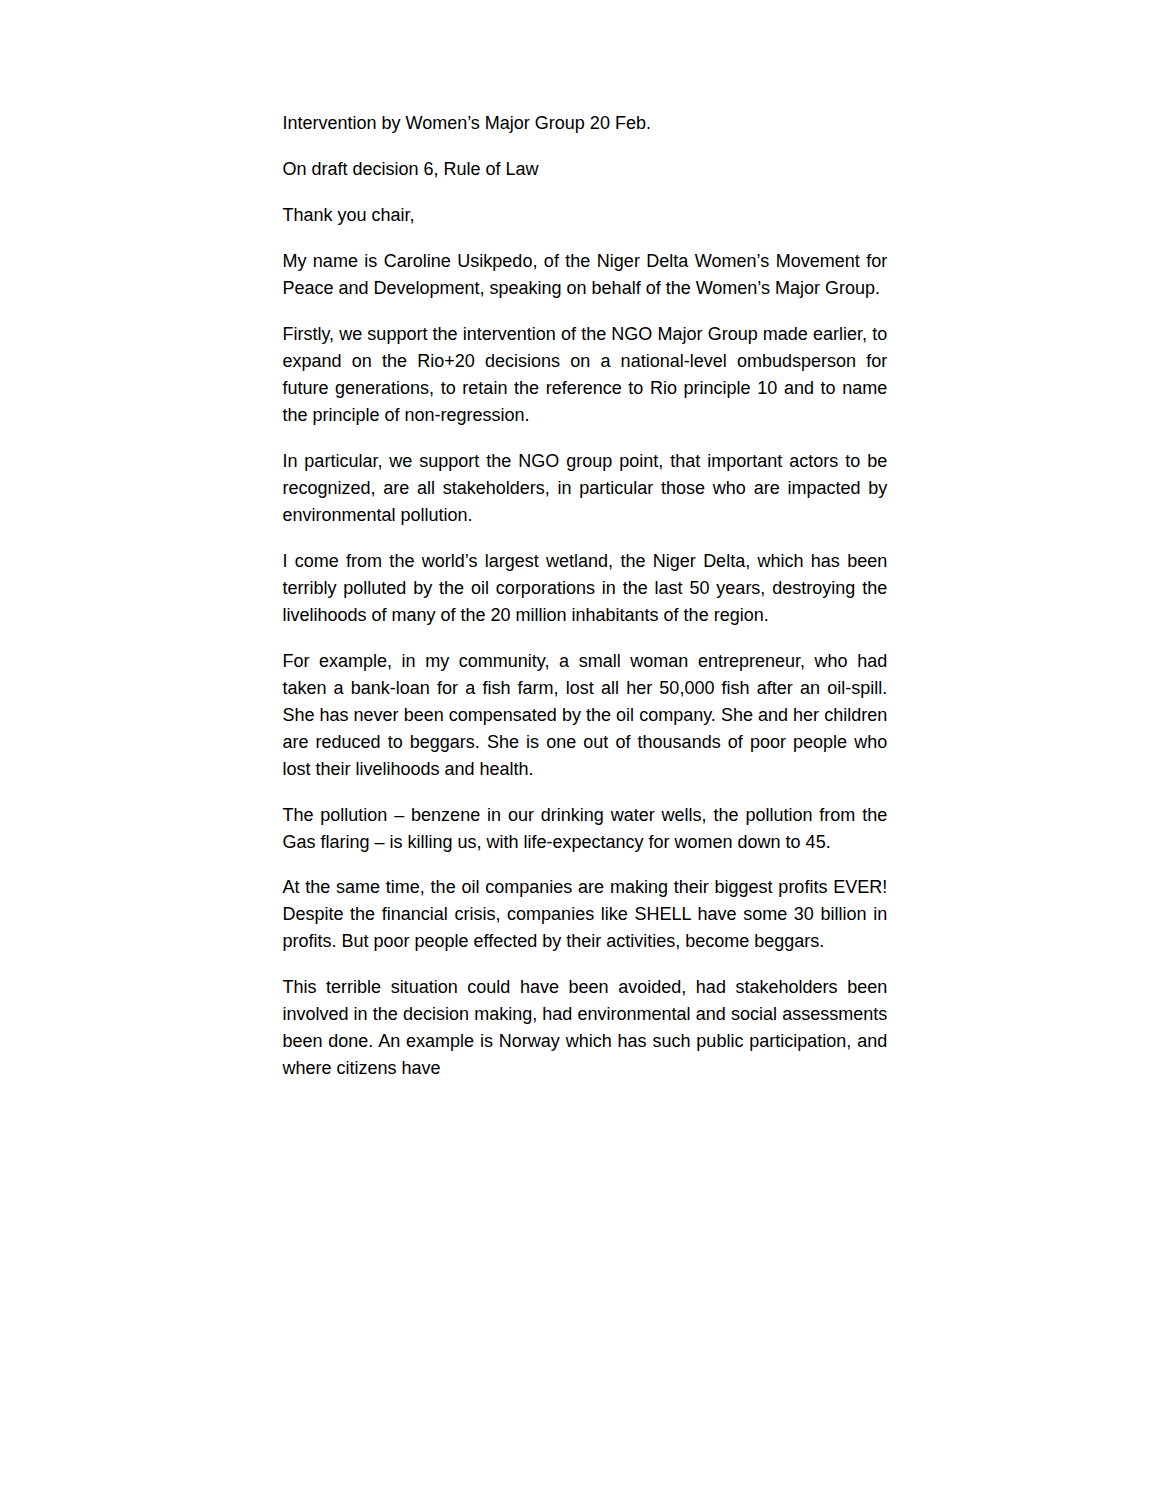Intervention by Women’s Major Group 20 Feb.
On draft decision 6, Rule of Law
Thank you chair,
My name is Caroline Usikpedo, of the Niger Delta Women’s Movement for Peace and Development, speaking on behalf of the Women’s Major Group.
Firstly, we support the intervention of the NGO Major Group made earlier, to expand on the Rio+20 decisions on a national-level ombudsperson for future generations, to retain the reference to Rio principle 10 and to name the principle of non-regression.
In particular, we support the NGO group point, that important actors to be recognized, are all stakeholders, in particular those who are impacted by environmental pollution.
I come from the world’s largest wetland, the Niger Delta, which has been terribly polluted by the oil corporations in the last 50 years, destroying the livelihoods of many of the 20 million inhabitants of the region.
For example, in my community, a small woman entrepreneur, who had taken a bank-loan for a fish farm, lost all her 50,000 fish after an oil-spill. She has never been compensated by the oil company. She and her children are reduced to beggars. She is one out of thousands of poor people who lost their livelihoods and health.
The pollution – benzene in our drinking water wells, the pollution from the Gas flaring – is killing us, with life-expectancy for women down to 45.
At the same time, the oil companies are making their biggest profits EVER! Despite the financial crisis, companies like SHELL have some 30 billion in profits. But poor people effected by their activities, become beggars.
This terrible situation could have been avoided, had stakeholders been involved in the decision making, had environmental and social assessments been done. An example is Norway which has such public participation, and where citizens have